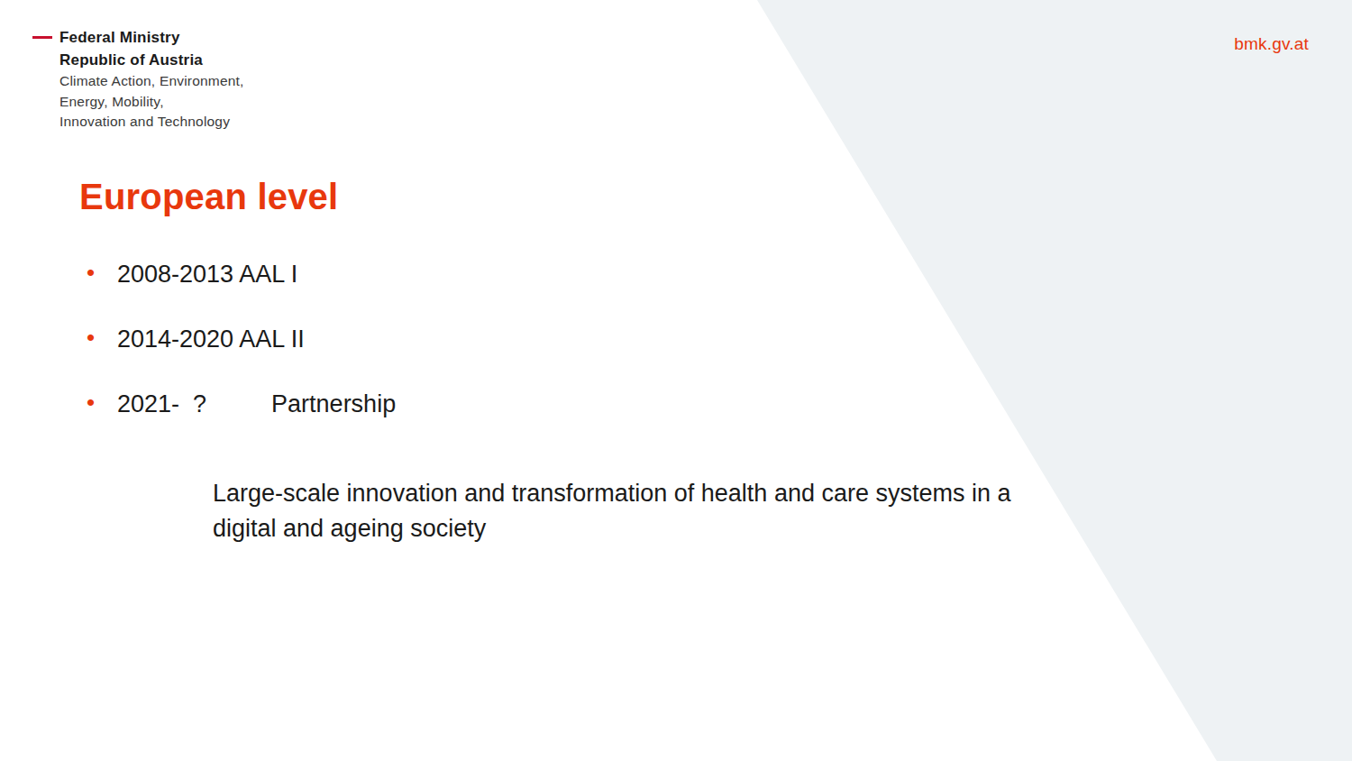Federal Ministry
Republic of Austria
Climate Action, Environment,
Energy, Mobility,
Innovation and Technology
bmk.gv.at
European level
2008-2013 AAL I
2014-2020 AAL II
2021- ? Partnership
Large-scale innovation and transformation of health and care systems in a digital and ageing society
10